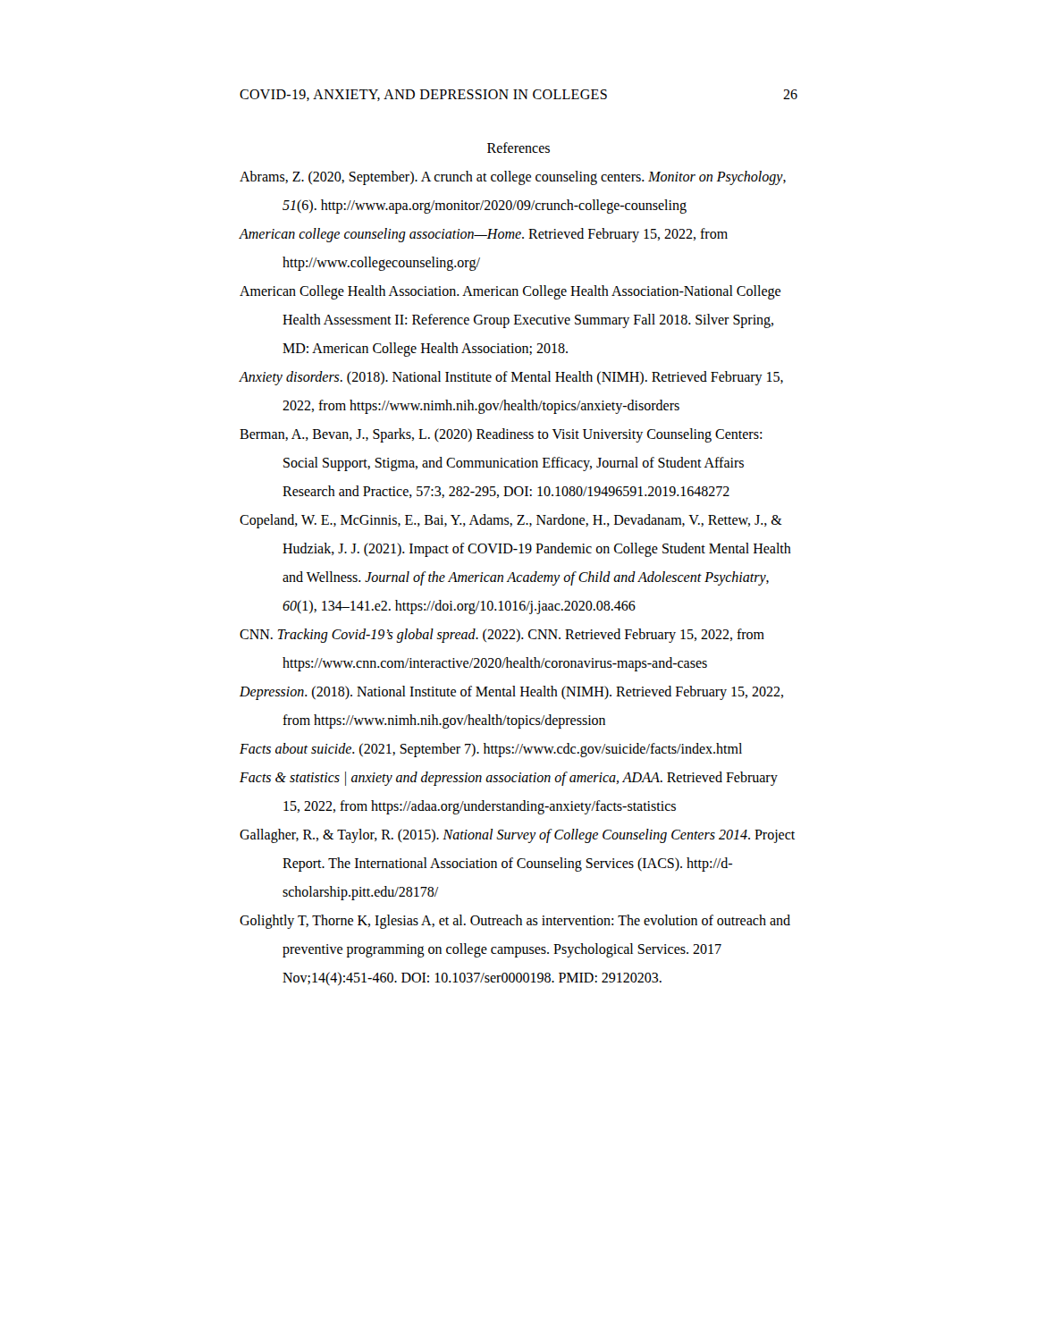COVID-19, Anxiety, and Depression in Colleges
26
References
Abrams, Z. (2020, September). A crunch at college counseling centers. Monitor on Psychology, 51(6). http://www.apa.org/monitor/2020/09/crunch-college-counseling
American college counseling association—Home. Retrieved February 15, 2022, from http://www.collegecounseling.org/
American College Health Association. American College Health Association-National College Health Assessment II: Reference Group Executive Summary Fall 2018. Silver Spring, MD: American College Health Association; 2018.
Anxiety disorders. (2018). National Institute of Mental Health (NIMH). Retrieved February 15, 2022, from https://www.nimh.nih.gov/health/topics/anxiety-disorders
Berman, A., Bevan, J., Sparks, L. (2020) Readiness to Visit University Counseling Centers: Social Support, Stigma, and Communication Efficacy, Journal of Student Affairs Research and Practice, 57:3, 282-295, DOI: 10.1080/19496591.2019.1648272
Copeland, W. E., McGinnis, E., Bai, Y., Adams, Z., Nardone, H., Devadanam, V., Rettew, J., & Hudziak, J. J. (2021). Impact of COVID-19 Pandemic on College Student Mental Health and Wellness. Journal of the American Academy of Child and Adolescent Psychiatry, 60(1), 134–141.e2. https://doi.org/10.1016/j.jaac.2020.08.466
CNN. Tracking Covid-19’s global spread. (2022). CNN. Retrieved February 15, 2022, from https://www.cnn.com/interactive/2020/health/coronavirus-maps-and-cases
Depression. (2018). National Institute of Mental Health (NIMH). Retrieved February 15, 2022, from https://www.nimh.nih.gov/health/topics/depression
Facts about suicide. (2021, September 7). https://www.cdc.gov/suicide/facts/index.html
Facts & statistics | anxiety and depression association of america, ADAA. Retrieved February 15, 2022, from https://adaa.org/understanding-anxiety/facts-statistics
Gallagher, R., & Taylor, R. (2015). National Survey of College Counseling Centers 2014. Project Report. The International Association of Counseling Services (IACS). http://d-scholarship.pitt.edu/28178/
Golightly T, Thorne K, Iglesias A, et al. Outreach as intervention: The evolution of outreach and preventive programming on college campuses. Psychological Services. 2017 Nov;14(4):451-460. DOI: 10.1037/ser0000198. PMID: 29120203.